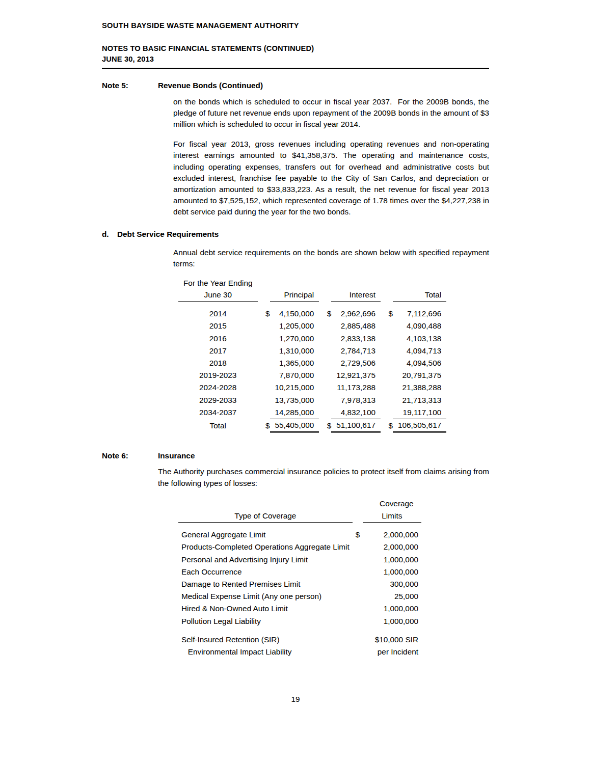SOUTH BAYSIDE WASTE MANAGEMENT AUTHORITY
NOTES TO BASIC FINANCIAL STATEMENTS (CONTINUED)
JUNE 30, 2013
Note 5:
Revenue Bonds (Continued)
on the bonds which is scheduled to occur in fiscal year 2037. For the 2009B bonds, the pledge of future net revenue ends upon repayment of the 2009B bonds in the amount of $3 million which is scheduled to occur in fiscal year 2014.
For fiscal year 2013, gross revenues including operating revenues and non-operating interest earnings amounted to $41,358,375. The operating and maintenance costs, including operating expenses, transfers out for overhead and administrative costs but excluded interest, franchise fee payable to the City of San Carlos, and depreciation or amortization amounted to $33,833,223. As a result, the net revenue for fiscal year 2013 amounted to $7,525,152, which represented coverage of 1.78 times over the $4,227,238 in debt service paid during the year for the two bonds.
d.
Debt Service Requirements
Annual debt service requirements on the bonds are shown below with specified repayment terms:
| For the Year Ending | | | | | | |
| June 30 | | Principal | | Interest | | Total |
| 2014 | $ | 4,150,000 | $ | 2,962,696 | $ | 7,112,696 |
| 2015 | | 1,205,000 | | 2,885,488 | | 4,090,488 |
| 2016 | | 1,270,000 | | 2,833,138 | | 4,103,138 |
| 2017 | | 1,310,000 | | 2,784,713 | | 4,094,713 |
| 2018 | | 1,365,000 | | 2,729,506 | | 4,094,506 |
| 2019-2023 | | 7,870,000 | | 12,921,375 | | 20,791,375 |
| 2024-2028 | | 10,215,000 | | 11,173,288 | | 21,388,288 |
| 2029-2033 | | 13,735,000 | | 7,978,313 | | 21,713,313 |
| 2034-2037 | | 14,285,000 | | 4,832,100 | | 19,117,100 |
| Total | $ | 55,405,000 | $ | 51,100,617 | $ | 106,505,617 |
Note 6:
Insurance
The Authority purchases commercial insurance policies to protect itself from claims arising from the following types of losses:
| | | Coverage |
| Type of Coverage | | Limits |
| General Aggregate Limit | $ | 2,000,000 |
| Products-Completed Operations Aggregate Limit | | 2,000,000 |
| Personal and Advertising Injury Limit | | 1,000,000 |
| Each Occurrence | | 1,000,000 |
| Damage to Rented Premises Limit | | 300,000 |
| Medical Expense Limit (Any one person) | | 25,000 |
| Hired & Non-Owned Auto Limit | | 1,000,000 |
| Pollution Legal Liability | | 1,000,000 |
| Self-Insured Retention (SIR) | | $10,000 SIR |
| Environmental Impact Liability | | per Incident |
19